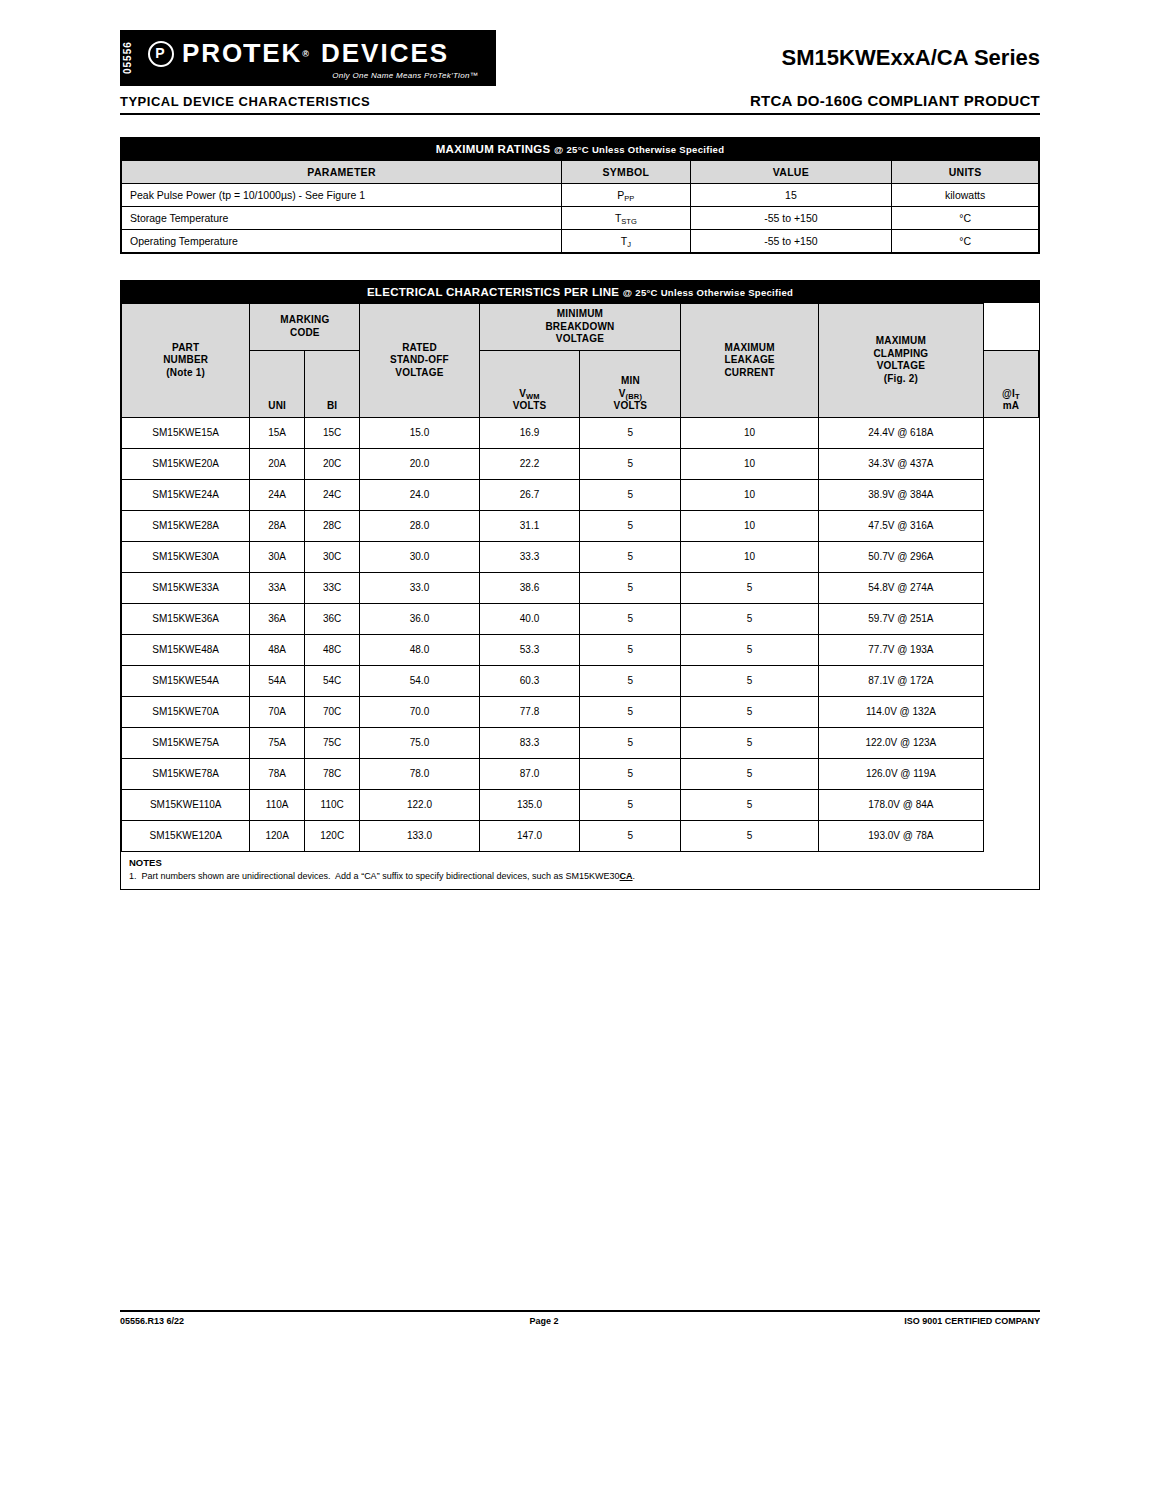05556
P PROTEK® DEVICES
Only One Name Means ProTek’Tion™
SM15KWExxA/CA Series
TYPICAL DEVICE CHARACTERISTICS
RTCA DO-160G COMPLIANT PRODUCT
MAXIMUM RATINGS @ 25°C Unless Otherwise Specified
| PARAMETER | SYMBOL | VALUE | UNITS |
| --- | --- | --- | --- |
| Peak Pulse Power (tp = 10/1000µs) - See Figure 1 | P PP | 15 | kilowatts |
| Storage Temperature | T STG | -55 to +150 | °C |
| Operating Temperature | T J | -55 to +150 | °C |
ELECTRICAL CHARACTERISTICS PER LINE @ 25°C Unless Otherwise Specified
| PART NUMBER (Note 1) | MARKING CODE | RATED STAND-OFF VOLTAGE | MINIMUM BREAKDOWN VOLTAGE | MAXIMUM LEAKAGE CURRENT | MAXIMUM CLAMPING VOLTAGE (Fig. 2) |
| --- | --- | --- | --- | --- | --- |
| UNI | BI | V WM VOLTS | MIN V (BR) VOLTS | @I T mA |
| SM15KWE15A | 15A | 15C | 15.0 | 16.9 | 5 | 10 | 24.4V @ 618A |
| SM15KWE20A | 20A | 20C | 20.0 | 22.2 | 5 | 10 | 34.3V @ 437A |
| SM15KWE24A | 24A | 24C | 24.0 | 26.7 | 5 | 10 | 38.9V @ 384A |
| SM15KWE28A | 28A | 28C | 28.0 | 31.1 | 5 | 10 | 47.5V @ 316A |
| SM15KWE30A | 30A | 30C | 30.0 | 33.3 | 5 | 10 | 50.7V @ 296A |
| SM15KWE33A | 33A | 33C | 33.0 | 38.6 | 5 | 5 | 54.8V @ 274A |
| SM15KWE36A | 36A | 36C | 36.0 | 40.0 | 5 | 5 | 59.7V @ 251A |
| SM15KWE48A | 48A | 48C | 48.0 | 53.3 | 5 | 5 | 77.7V @ 193A |
| SM15KWE54A | 54A | 54C | 54.0 | 60.3 | 5 | 5 | 87.1V @ 172A |
| SM15KWE70A | 70A | 70C | 70.0 | 77.8 | 5 | 5 | 114.0V @ 132A |
| SM15KWE75A | 75A | 75C | 75.0 | 83.3 | 5 | 5 | 122.0V @ 123A |
| SM15KWE78A | 78A | 78C | 78.0 | 87.0 | 5 | 5 | 126.0V @ 119A |
| SM15KWE110A | 110A | 110C | 122.0 | 135.0 | 5 | 5 | 178.0V @ 84A |
| SM15KWE120A | 120A | 120C | 133.0 | 147.0 | 5 | 5 | 193.0V @ 78A |
NOTES
1. Part numbers shown are unidirectional devices. Add a “CA” suffix to specify bidirectional devices, such as SM15KWE30CA.
05556.R13 6/22
Page 2
ISO 9001 CERTIFIED COMPANY